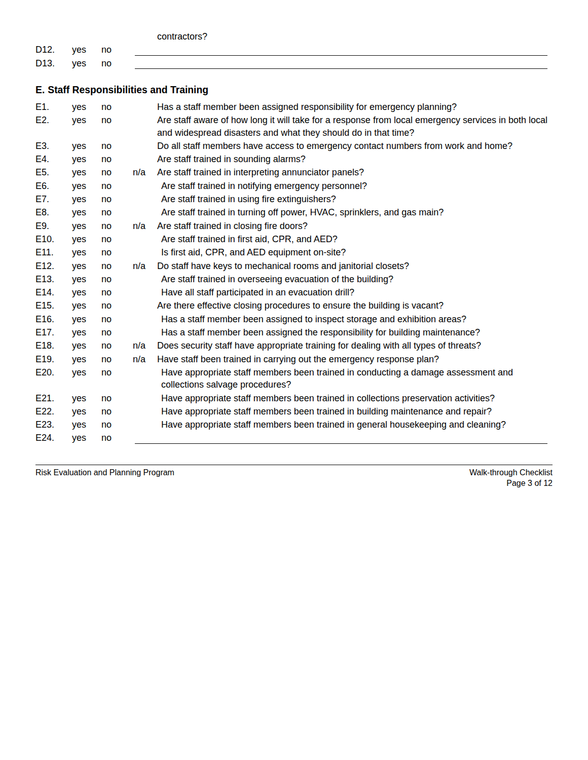contractors?
D12.
yes
no
D13.
yes
no
E. Staff Responsibilities and Training
E1.
yes
no
n/a
Has a staff member been assigned responsibility for emergency planning?
E2.
yes
no
n/a
Are staff aware of how long it will take for a response from local emergency services in both local and widespread disasters and what they should do in that time?
E3.
yes
no
n/a
Do all staff members have access to emergency contact numbers from work and home?
E4.
yes
no
n/a
Are staff trained in sounding alarms?
E5.
yes
no
n/a
Are staff trained in interpreting annunciator panels?
E6.
yes
no
n/a
Are staff trained in notifying emergency personnel?
E7.
yes
no
n/a
Are staff trained in using fire extinguishers?
E8.
yes
no
n/a
Are staff trained in turning off power, HVAC, sprinklers, and gas main?
E9.
yes
no
n/a
Are staff trained in closing fire doors?
E10.
yes
no
n/a
Are staff trained in first aid, CPR, and AED?
E11.
yes
no
n/a
Is first aid, CPR, and AED equipment on-site?
E12.
yes
no
n/a
Do staff have keys to mechanical rooms and janitorial closets?
E13.
yes
no
n/a
Are staff trained in overseeing evacuation of the building?
E14.
yes
no
n/a
Have all staff participated in an evacuation drill?
E15.
yes
no
n/a
Are there effective closing procedures to ensure the building is vacant?
E16.
yes
no
n/a
Has a staff member been assigned to inspect storage and exhibition areas?
E17.
yes
no
n/a
Has a staff member been assigned the responsibility for building maintenance?
E18.
yes
no
n/a
Does security staff have appropriate training for dealing with all types of threats?
E19.
yes
no
n/a
Have staff been trained in carrying out the emergency response plan?
E20.
yes
no
n/a
Have appropriate staff members been trained in conducting a damage assessment and collections salvage procedures?
E21.
yes
no
n/a
Have appropriate staff members been trained in collections preservation activities?
E22.
yes
no
n/a
Have appropriate staff members been trained in building maintenance and repair?
E23.
yes
no
n/a
Have appropriate staff members been trained in general housekeeping and cleaning?
E24.
yes
no
Risk Evaluation and Planning Program
Walk-through Checklist
Page 3 of 12